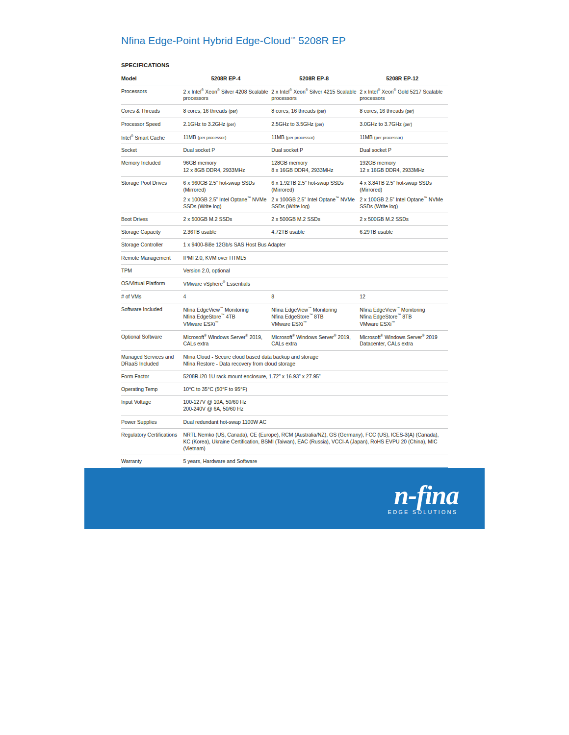Nfina Edge-Point Hybrid Edge-Cloud™ 5208R EP
SPECIFICATIONS
| Model | 5208R EP-4 | 5208R EP-8 | 5208R EP-12 |
| --- | --- | --- | --- |
| Processors | 2 x Intel ® Xeon ® Silver 4208 Scalable processors | 2 x Intel ® Xeon ® Silver 4215 Scalable processors | 2 x Intel ® Xeon ® Gold 5217 Scalable processors |
| Cores & Threads | 8 cores, 16 threads (per) | 8 cores, 16 threads (per) | 8 cores, 16 threads (per) |
| Processor Speed | 2.1GHz to 3.2GHz (per) | 2.5GHz to 3.5GHz (per) | 3.0GHz to 3.7GHz (per) |
| Intel ® Smart Cache | 11MB (per processor) | 11MB (per processor) | 11MB (per processor) |
| Socket | Dual socket P | Dual socket P | Dual socket P |
| Memory Included | 96GB memory 12 x 8GB DDR4, 2933MHz | 128GB memory 8 x 16GB DDR4, 2933MHz | 192GB memory 12 x 16GB DDR4, 2933MHz |
| Storage Pool Drives | 6 x 960GB 2.5” hot-swap SSDs (Mirrored) 2 x 100GB 2.5” Intel Optane ™ NVMe SSDs (Write log) | 6 x 1.92TB 2.5” hot-swap SSDs (Mirrored) 2 x 100GB 2.5” Intel Optane ™ NVMe SSDs (Write log) | 4 x 3.84TB 2.5” hot-swap SSDs (Mirrored) 2 x 100GB 2.5” Intel Optane ™ NVMe SSDs (Write log) |
| Boot Drives | 2 x 500GB M.2 SSDs | 2 x 500GB M.2 SSDs | 2 x 500GB M.2 SSDs |
| Storage Capacity | 2.36TB usable | 4.72TB usable | 6.29TB usable |
| Storage Controller | 1 x 9400-8i8e 12Gb/s SAS Host Bus Adapter |
| Remote Management | IPMI 2.0, KVM over HTML5 |
| TPM | Version 2.0, optional |
| OS/Virtual Platform | VMware vSphere ® Essentials |
| # of VMs | 4 | 8 | 12 |
| Software Included | Nfina EdgeView ™ Monitoring Nfina EdgeStore ™ 4TB VMware ESXi ™ | Nfina EdgeView ™ Monitoring Nfina EdgeStore ™ 8TB VMware ESXi ™ | Nfina EdgeView ™ Monitoring Nfina EdgeStore ™ 8TB VMware ESXi ™ |
| Optional Software | Microsoft ® Windows Server ® 2019, CALs extra | Microsoft ® Windows Server ® 2019, CALs extra | Microsoft ® Windows Server ® 2019 Datacenter, CALs extra |
| Managed Services and DRaaS Included | Nfina Cloud - Secure cloud based data backup and storage Nfina Restore - Data recovery from cloud storage |
| Form Factor | 5208R-i20 1U rack-mount enclosure, 1.72” x 16.93” x 27.95” |
| Operating Temp | 10°C to 35°C (50°F to 95°F) |
| Input Voltage | 100-127V @ 10A, 50/60 Hz 200-240V @ 6A, 50/60 Hz |
| Power Supplies | Dual redundant hot-swap 1100W AC |
| Regulatory Certifications | NRTL Nemko (US, Canada), CE (Europe), RCM (Australia/NZ), GS (Germany), FCC (US), ICES-3(A) (Canada), KC (Korea), Ukraine Certification, BSMI (Taiwan), EAC (Russia), VCCI-A (Japan), RoHS EVPU 20 (China), MIC (Vietnam) |
| Warranty | 5 years, Hardware and Software |
n-fina EDGE SOLUTIONS